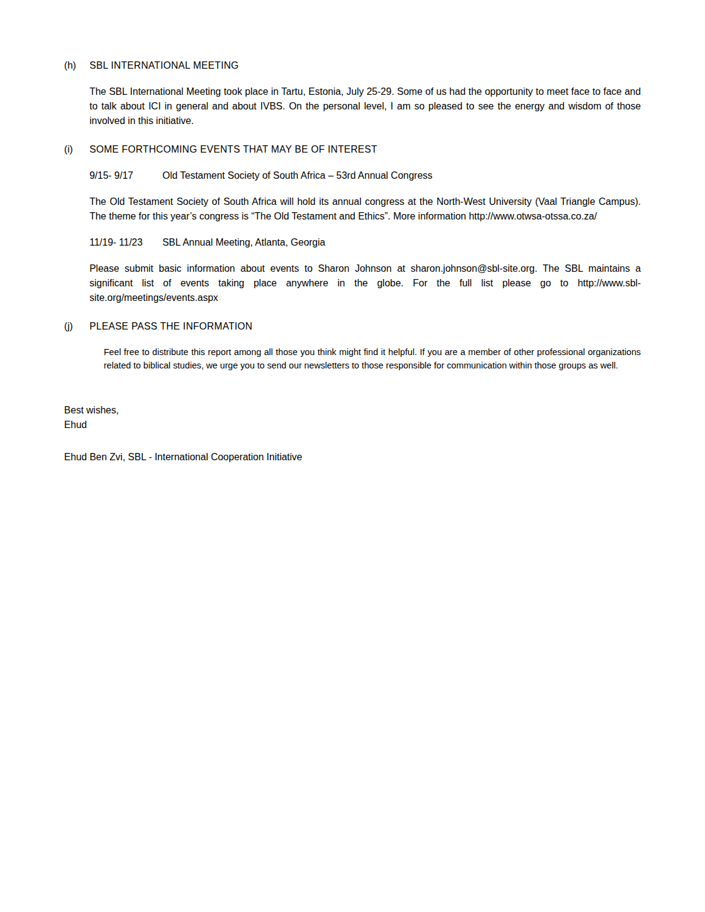(h)
SBL INTERNATIONAL MEETING
The SBL International Meeting took place in Tartu, Estonia, July 25-29. Some of us had the opportunity to meet face to face and to talk about ICI in general and about IVBS. On the personal level, I am so pleased to see the energy and wisdom of those involved in this initiative.
(i)
SOME FORTHCOMING EVENTS THAT MAY BE OF INTEREST
9/15- 9/17 Old Testament Society of South Africa – 53rd Annual Congress
The Old Testament Society of South Africa will hold its annual congress at the North-West University (Vaal Triangle Campus). The theme for this year’s congress is “The Old Testament and Ethics”. More information http://www.otwsa-otssa.co.za/
11/19- 11/23 SBL Annual Meeting, Atlanta, Georgia
Please submit basic information about events to Sharon Johnson at sharon.johnson@sbl-site.org. The SBL maintains a significant list of events taking place anywhere in the globe. For the full list please go to http://www.sbl-site.org/meetings/events.aspx
(j)
PLEASE PASS THE INFORMATION
Feel free to distribute this report among all those you think might find it helpful. If you are a member of other professional organizations related to biblical studies, we urge you to send our newsletters to those responsible for communication within those groups as well.
Best wishes,
Ehud
Ehud Ben Zvi, SBL - International Cooperation Initiative